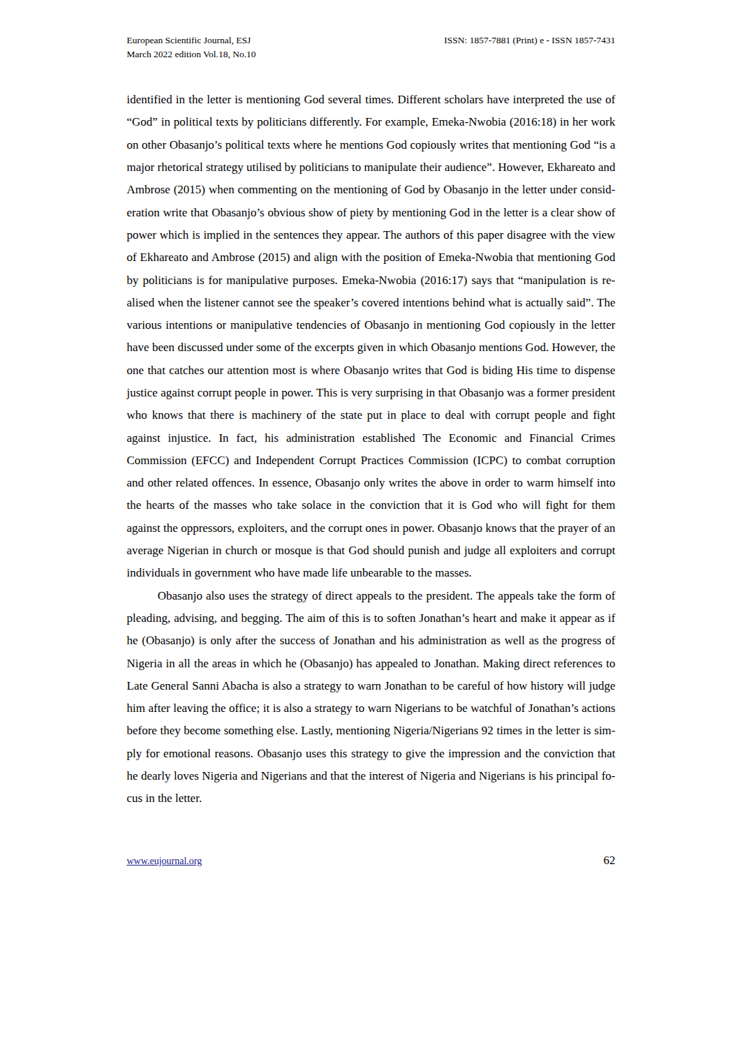European Scientific Journal, ESJ
March 2022 edition Vol.18, No.10
ISSN: 1857-7881 (Print) e - ISSN 1857-7431
identified in the letter is mentioning God several times. Different scholars have interpreted the use of “God” in political texts by politicians differently. For example, Emeka-Nwobia (2016:18) in her work on other Obasanjo’s political texts where he mentions God copiously writes that mentioning God “is a major rhetorical strategy utilised by politicians to manipulate their audience”. However, Ekhareato and Ambrose (2015) when commenting on the mentioning of God by Obasanjo in the letter under consideration write that Obasanjo’s obvious show of piety by mentioning God in the letter is a clear show of power which is implied in the sentences they appear. The authors of this paper disagree with the view of Ekhareato and Ambrose (2015) and align with the position of Emeka-Nwobia that mentioning God by politicians is for manipulative purposes. Emeka-Nwobia (2016:17) says that “manipulation is realised when the listener cannot see the speaker’s covered intentions behind what is actually said”. The various intentions or manipulative tendencies of Obasanjo in mentioning God copiously in the letter have been discussed under some of the excerpts given in which Obasanjo mentions God. However, the one that catches our attention most is where Obasanjo writes that God is biding His time to dispense justice against corrupt people in power. This is very surprising in that Obasanjo was a former president who knows that there is machinery of the state put in place to deal with corrupt people and fight against injustice. In fact, his administration established The Economic and Financial Crimes Commission (EFCC) and Independent Corrupt Practices Commission (ICPC) to combat corruption and other related offences. In essence, Obasanjo only writes the above in order to warm himself into the hearts of the masses who take solace in the conviction that it is God who will fight for them against the oppressors, exploiters, and the corrupt ones in power. Obasanjo knows that the prayer of an average Nigerian in church or mosque is that God should punish and judge all exploiters and corrupt individuals in government who have made life unbearable to the masses.
Obasanjo also uses the strategy of direct appeals to the president. The appeals take the form of pleading, advising, and begging. The aim of this is to soften Jonathan’s heart and make it appear as if he (Obasanjo) is only after the success of Jonathan and his administration as well as the progress of Nigeria in all the areas in which he (Obasanjo) has appealed to Jonathan. Making direct references to Late General Sanni Abacha is also a strategy to warn Jonathan to be careful of how history will judge him after leaving the office; it is also a strategy to warn Nigerians to be watchful of Jonathan’s actions before they become something else. Lastly, mentioning Nigeria/Nigerians 92 times in the letter is simply for emotional reasons. Obasanjo uses this strategy to give the impression and the conviction that he dearly loves Nigeria and Nigerians and that the interest of Nigeria and Nigerians is his principal focus in the letter.
www.eujournal.org 62